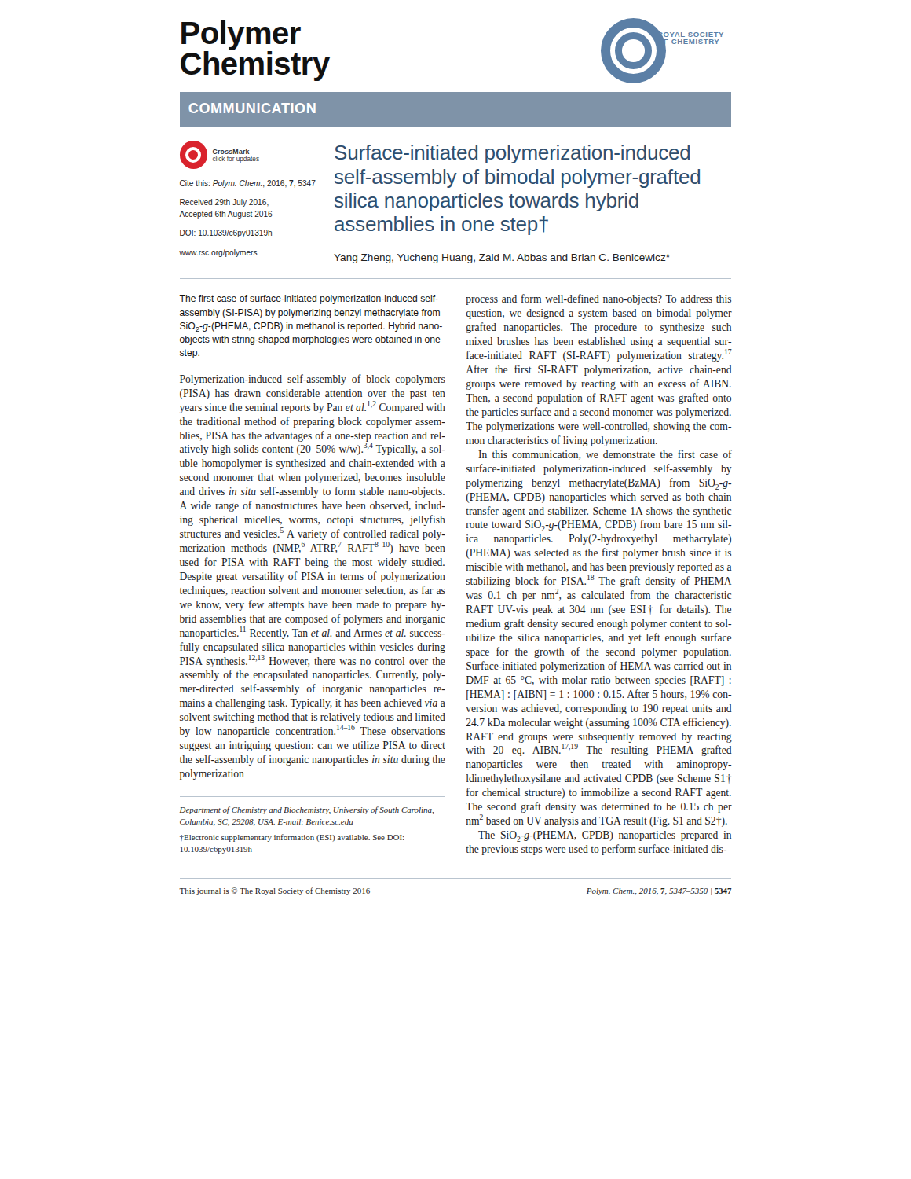Polymer Chemistry
ROYAL SOCIETY
OF CHEMISTRY
COMMUNICATION
CrossMark click for updates
Cite this: Polym. Chem., 2016, 7, 5347
Received 29th July 2016,
Accepted 6th August 2016
DOI: 10.1039/c6py01319h
www.rsc.org/polymers
Surface-initiated polymerization-induced self-assembly of bimodal polymer-grafted silica nanoparticles towards hybrid assemblies in one step†
Yang Zheng, Yucheng Huang, Zaid M. Abbas and Brian C. Benicewicz*
The first case of surface-initiated polymerization-induced self-assembly (SI-PISA) by polymerizing benzyl methacrylate from SiO2-g-(PHEMA, CPDB) in methanol is reported. Hybrid nano-objects with string-shaped morphologies were obtained in one step.
Polymerization-induced self-assembly of block copolymers (PISA) has drawn considerable attention over the past ten years since the seminal reports by Pan et al.1,2 Compared with the traditional method of preparing block copolymer assemblies, PISA has the advantages of a one-step reaction and relatively high solids content (20–50% w/w).3,4 Typically, a soluble homopolymer is synthesized and chain-extended with a second monomer that when polymerized, becomes insoluble and drives in situ self-assembly to form stable nano-objects. A wide range of nanostructures have been observed, including spherical micelles, worms, octopi structures, jellyfish structures and vesicles.5 A variety of controlled radical polymerization methods (NMP,6 ATRP,7 RAFT8–10) have been used for PISA with RAFT being the most widely studied. Despite great versatility of PISA in terms of polymerization techniques, reaction solvent and monomer selection, as far as we know, very few attempts have been made to prepare hybrid assemblies that are composed of polymers and inorganic nanoparticles.11 Recently, Tan et al. and Armes et al. successfully encapsulated silica nanoparticles within vesicles during PISA synthesis.12,13 However, there was no control over the assembly of the encapsulated nanoparticles. Currently, polymer-directed self-assembly of inorganic nanoparticles remains a challenging task. Typically, it has been achieved via a solvent switching method that is relatively tedious and limited by low nanoparticle concentration.14–16 These observations suggest an intriguing question: can we utilize PISA to direct the self-assembly of inorganic nanoparticles in situ during the polymerization
Department of Chemistry and Biochemistry, University of South Carolina, Columbia, SC, 29208, USA. E-mail: Benice.sc.edu
†Electronic supplementary information (ESI) available. See DOI: 10.1039/c6py01319h
process and form well-defined nano-objects? To address this question, we designed a system based on bimodal polymer grafted nanoparticles. The procedure to synthesize such mixed brushes has been established using a sequential surface-initiated RAFT (SI-RAFT) polymerization strategy.17 After the first SI-RAFT polymerization, active chain-end groups were removed by reacting with an excess of AIBN. Then, a second population of RAFT agent was grafted onto the particles surface and a second monomer was polymerized. The polymerizations were well-controlled, showing the common characteristics of living polymerization.
In this communication, we demonstrate the first case of surface-initiated polymerization-induced self-assembly by polymerizing benzyl methacrylate(BzMA) from SiO2-g-(PHEMA, CPDB) nanoparticles which served as both chain transfer agent and stabilizer. Scheme 1A shows the synthetic route toward SiO2-g-(PHEMA, CPDB) from bare 15 nm silica nanoparticles. Poly(2-hydroxyethyl methacrylate) (PHEMA) was selected as the first polymer brush since it is miscible with methanol, and has been previously reported as a stabilizing block for PISA.18 The graft density of PHEMA was 0.1 ch per nm2, as calculated from the characteristic RAFT UV-vis peak at 304 nm (see ESI† for details). The medium graft density secured enough polymer content to solubilize the silica nanoparticles, and yet left enough surface space for the growth of the second polymer population. Surface-initiated polymerization of HEMA was carried out in DMF at 65 °C, with molar ratio between species [RAFT] : [HEMA] : [AIBN] = 1 : 1000 : 0.15. After 5 hours, 19% conversion was achieved, corresponding to 190 repeat units and 24.7 kDa molecular weight (assuming 100% CTA efficiency). RAFT end groups were subsequently removed by reacting with 20 eq. AIBN.17,19 The resulting PHEMA grafted nanoparticles were then treated with aminopropyldimethylethoxysilane and activated CPDB (see Scheme S1† for chemical structure) to immobilize a second RAFT agent. The second graft density was determined to be 0.15 ch per nm2 based on UV analysis and TGA result (Fig. S1 and S2†).
The SiO2-g-(PHEMA, CPDB) nanoparticles prepared in the previous steps were used to perform surface-initiated dis-
This journal is © The Royal Society of Chemistry 2016
Polym. Chem., 2016, 7, 5347–5350 | 5347